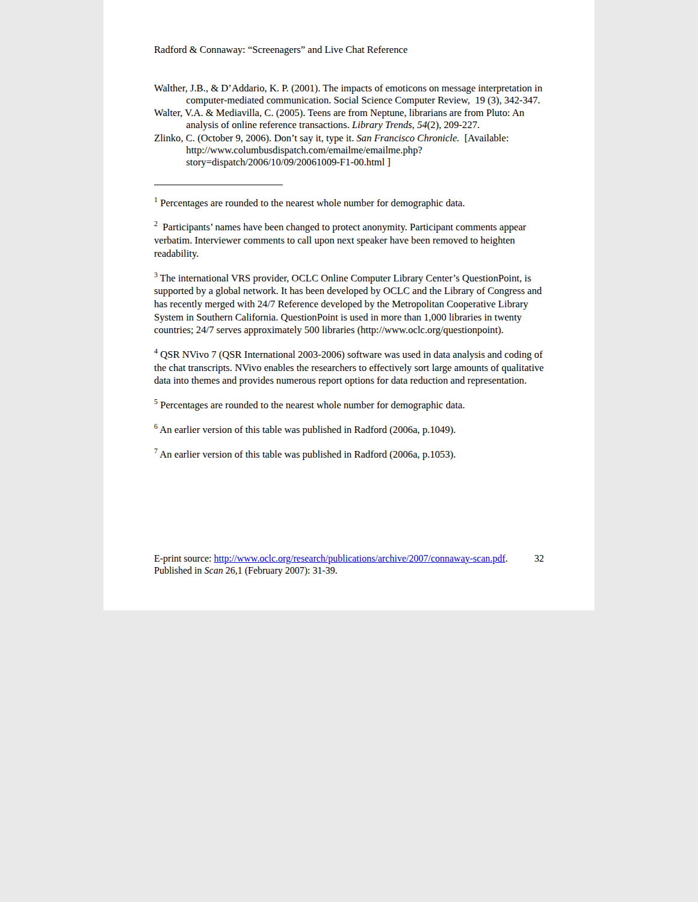Radford & Connaway: “Screenagers” and Live Chat Reference
Walther, J.B., & D’Addario, K. P. (2001). The impacts of emoticons on message interpretation in computer-mediated communication. Social Science Computer Review, 19 (3), 342-347.
Walter, V.A. & Mediavilla, C. (2005). Teens are from Neptune, librarians are from Pluto: An analysis of online reference transactions. Library Trends, 54(2), 209-227.
Zlinko, C. (October 9, 2006). Don’t say it, type it. San Francisco Chronicle. [Available: http://www.columbusdispatch.com/emailme/emailme.php?story=dispatch/2006/10/09/20061009-F1-00.html ]
1 Percentages are rounded to the nearest whole number for demographic data.
2 Participants’ names have been changed to protect anonymity. Participant comments appear verbatim. Interviewer comments to call upon next speaker have been removed to heighten readability.
3 The international VRS provider, OCLC Online Computer Library Center’s QuestionPoint, is supported by a global network. It has been developed by OCLC and the Library of Congress and has recently merged with 24/7 Reference developed by the Metropolitan Cooperative Library System in Southern California. QuestionPoint is used in more than 1,000 libraries in twenty countries; 24/7 serves approximately 500 libraries (http://www.oclc.org/questionpoint).
4 QSR NVivo 7 (QSR International 2003-2006) software was used in data analysis and coding of the chat transcripts. NVivo enables the researchers to effectively sort large amounts of qualitative data into themes and provides numerous report options for data reduction and representation.
5 Percentages are rounded to the nearest whole number for demographic data.
6 An earlier version of this table was published in Radford (2006a, p.1049).
7 An earlier version of this table was published in Radford (2006a, p.1053).
32 E-print source: http://www.oclc.org/research/publications/archive/2007/connaway-scan.pdf.
Published in Scan 26,1 (February 2007): 31-39.